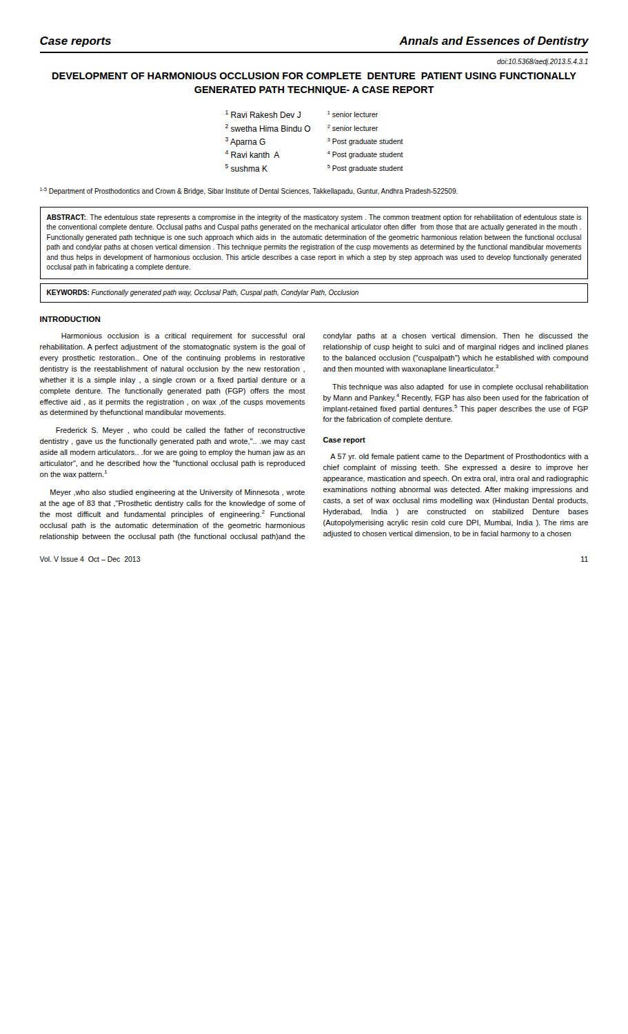Case reports Annals and Essences of Dentistry
doi:10.5368/aedj.2013.5.4.3.1
Development of Harmonious Occlusion for Complete Denture Patient Using Functionally Generated Path Technique- A Case Report
| 1 Ravi Rakesh Dev J | 1 senior lecturer |
| 2 swetha Hima Bindu O | 2 senior lecturer |
| 3 Aparna G | 3 Post graduate student |
| 4 Ravi kanth A | 4 Post graduate student |
| 5 sushma K | 5 Post graduate student |
1-5 Department of Prosthodontics and Crown & Bridge, Sibar Institute of Dental Sciences, Takkellapadu, Guntur, Andhra Pradesh-522509.
ABSTRACT:. The edentulous state represents a compromise in the integrity of the masticatory system . The common treatment option for rehabilitation of edentulous state is the conventional complete denture. Occlusal paths and Cuspal paths generated on the mechanical articulator often differ from those that are actually generated in the mouth . Functionally generated path technique is one such approach which aids in the automatic determination of the geometric harmonious relation between the functional occlusal path and condylar paths at chosen vertical dimension . This technique permits the registration of the cusp movements as determined by the functional mandibular movements and thus helps in development of harmonious occlusion. This article describes a case report in which a step by step approach was used to develop functionally generated occlusal path in fabricating a complete denture.
KEYWORDS: Functionally generated path way, Occlusal Path, Cuspal path, Condylar Path, Occlusion
Introduction
Harmonious occlusion is a critical requirement for successful oral rehabilitation. A perfect adjustment of the stomatognatic system is the goal of every prosthetic restoration.. One of the continuing problems in restorative dentistry is the reestablishment of natural occlusion by the new restoration , whether it is a simple inlay , a single crown or a fixed partial denture or a complete denture. The functionally generated path (FGP) offers the most effective aid , as it permits the registration , on wax ,of the cusps movements as determined by thefunctional mandibular movements.
Frederick S. Meyer , who could be called the father of reconstructive dentistry , gave us the functionally generated path and wrote,".. .we may cast aside all modern articulators.. .for we are going to employ the human jaw as an articulator", and he described how the "functional occlusal path is reproduced on the wax pattern.1
Meyer ,who also studied engineering at the University of Minnesota , wrote at the age of 83 that ,"Prosthetic dentistry calls for the knowledge of some of the most difficult and fundamental principles of engineering.2 Functional occlusal path is the automatic determination of the geometric harmonious relationship between the occlusal path (the functional occlusal path)and the condylar paths at a chosen vertical dimension. Then he discussed the relationship of cusp height to sulci and of marginal ridges and inclined planes to the balanced occlusion ("cuspalpath") which he established with compound and then mounted with waxonaplane linearticulator.3
This technique was also adapted for use in complete occlusal rehabilitation by Mann and Pankey.4 Recently, FGP has also been used for the fabrication of implant-retained fixed partial dentures.5 This paper describes the use of FGP for the fabrication of complete denture.
Case report
A 57 yr. old female patient came to the Department of Prosthodontics with a chief complaint of missing teeth. She expressed a desire to improve her appearance, mastication and speech. On extra oral, intra oral and radiographic examinations nothing abnormal was detected. After making impressions and casts, a set of wax occlusal rims modelling wax (Hindustan Dental products, Hyderabad, India ) are constructed on stabilized Denture bases (Autopolymerising acrylic resin cold cure DPI, Mumbai, India ). The rims are adjusted to chosen vertical dimension, to be in facial harmony to a chosen
Vol. V Issue 4 Oct – Dec 2013 11